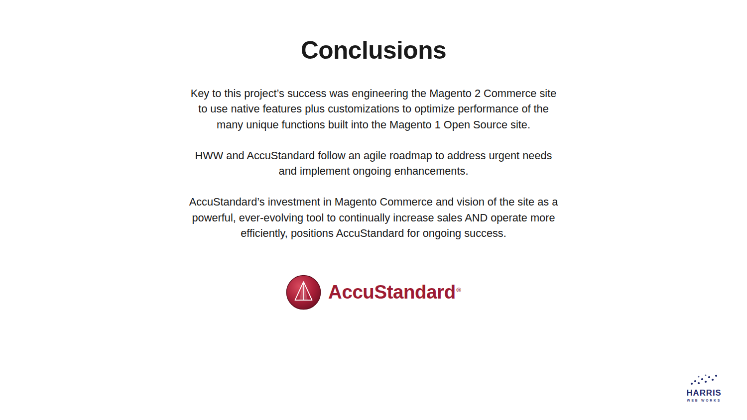Conclusions
Key to this project’s success was engineering the Magento 2 Commerce site to use native features plus customizations to optimize performance of the many unique functions built into the Magento 1 Open Source site.
HWW and AccuStandard follow an agile roadmap to address urgent needs and implement ongoing enhancements.
AccuStandard’s investment in Magento Commerce and vision of the site as a powerful, ever-evolving tool to continually increase sales AND operate more efficiently, positions AccuStandard for ongoing success.
AccuStandard®
HARRIS
WEB WORKS